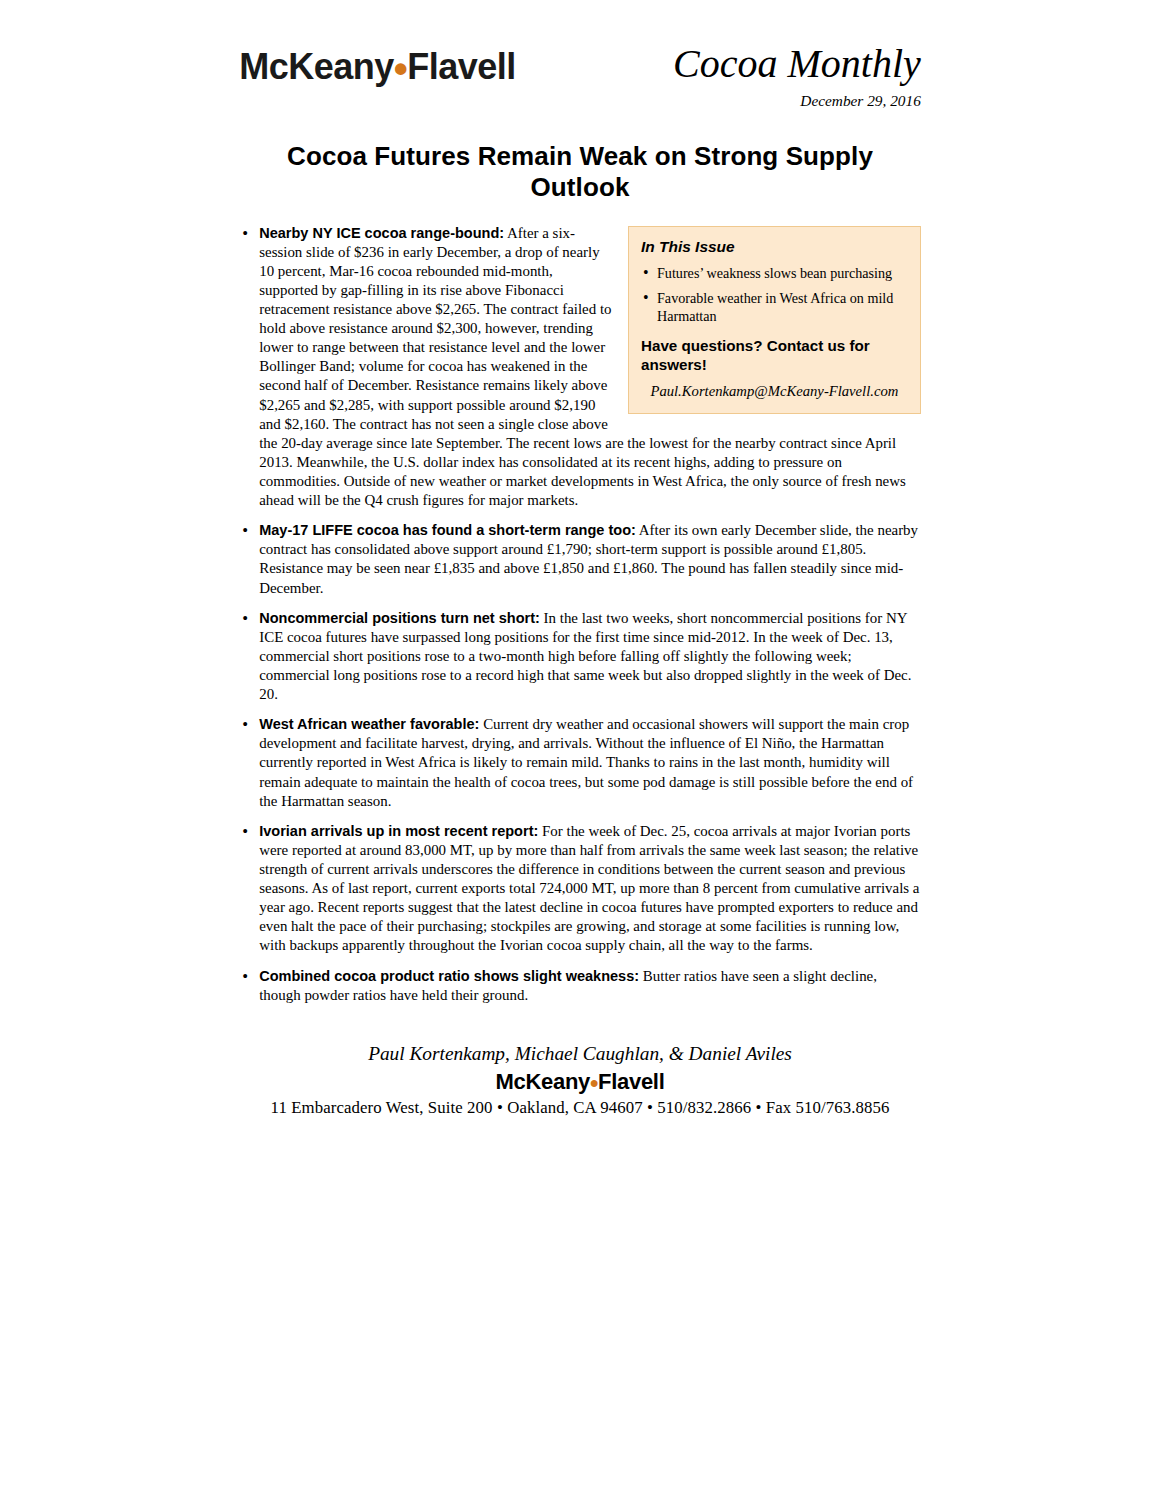McKeany•Flavell
Cocoa Monthly
December 29, 2016
Cocoa Futures Remain Weak on Strong Supply Outlook
In This Issue
Futures’ weakness slows bean purchasing
Favorable weather in West Africa on mild Harmattan
Have questions? Contact us for answers!
Paul.Kortenkamp@McKeany-Flavell.com
Nearby NY ICE cocoa range-bound: After a six-session slide of $236 in early December, a drop of nearly 10 percent, Mar-16 cocoa rebounded mid-month, supported by gap-filling in its rise above Fibonacci retracement resistance above $2,265. The contract failed to hold above resistance around $2,300, however, trending lower to range between that resistance level and the lower Bollinger Band; volume for cocoa has weakened in the second half of December. Resistance remains likely above $2,265 and $2,285, with support possible around $2,190 and $2,160. The contract has not seen a single close above the 20-day average since late September. The recent lows are the lowest for the nearby contract since April 2013. Meanwhile, the U.S. dollar index has consolidated at its recent highs, adding to pressure on commodities. Outside of new weather or market developments in West Africa, the only source of fresh news ahead will be the Q4 crush figures for major markets.
May-17 LIFFE cocoa has found a short-term range too: After its own early December slide, the nearby contract has consolidated above support around £1,790; short-term support is possible around £1,805. Resistance may be seen near £1,835 and above £1,850 and £1,860. The pound has fallen steadily since mid-December.
Noncommercial positions turn net short: In the last two weeks, short noncommercial positions for NY ICE cocoa futures have surpassed long positions for the first time since mid-2012. In the week of Dec. 13, commercial short positions rose to a two-month high before falling off slightly the following week; commercial long positions rose to a record high that same week but also dropped slightly in the week of Dec. 20.
West African weather favorable: Current dry weather and occasional showers will support the main crop development and facilitate harvest, drying, and arrivals. Without the influence of El Niño, the Harmattan currently reported in West Africa is likely to remain mild. Thanks to rains in the last month, humidity will remain adequate to maintain the health of cocoa trees, but some pod damage is still possible before the end of the Harmattan season.
Ivorian arrivals up in most recent report: For the week of Dec. 25, cocoa arrivals at major Ivorian ports were reported at around 83,000 MT, up by more than half from arrivals the same week last season; the relative strength of current arrivals underscores the difference in conditions between the current season and previous seasons. As of last report, current exports total 724,000 MT, up more than 8 percent from cumulative arrivals a year ago. Recent reports suggest that the latest decline in cocoa futures have prompted exporters to reduce and even halt the pace of their purchasing; stockpiles are growing, and storage at some facilities is running low, with backups apparently throughout the Ivorian cocoa supply chain, all the way to the farms.
Combined cocoa product ratio shows slight weakness: Butter ratios have seen a slight decline, though powder ratios have held their ground.
Paul Kortenkamp, Michael Caughlan, & Daniel Aviles
McKeany•Flavell
11 Embarcadero West, Suite 200 • Oakland, CA 94607 • 510/832.2866 • Fax 510/763.8856